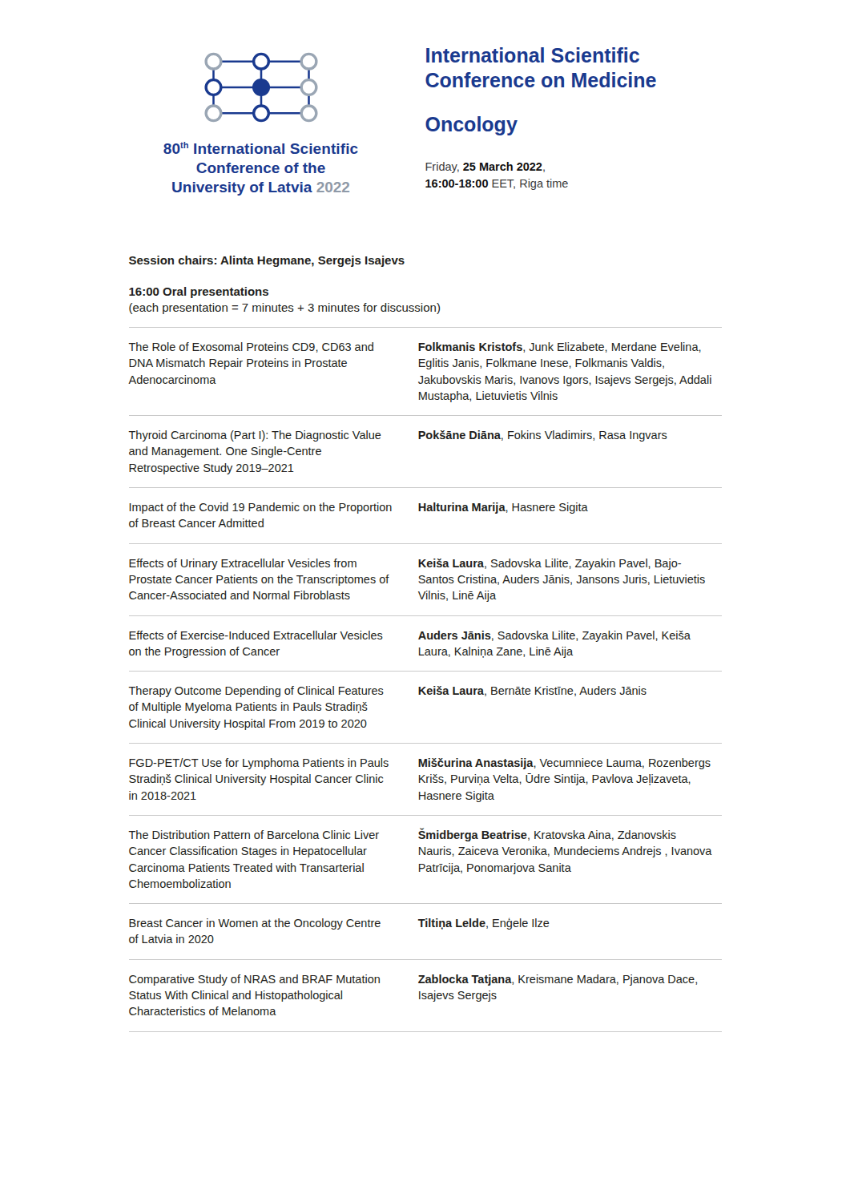80th International Scientific
Conference of the
University of Latvia 2022
International Scientific
Conference on Medicine
Oncology
Friday, 25 March 2022,
16:00-18:00 EET, Riga time
Session chairs: Alinta Hegmane, Sergejs Isajevs
16:00 Oral presentations
(each presentation = 7 minutes + 3 minutes for discussion)
| The Role of Exosomal Proteins CD9, CD63 and DNA Mismatch Repair Proteins in Prostate Adenocarcinoma | Folkmanis Kristofs , Junk Elizabete, Merdane Evelina, Eglitis Janis, Folkmane Inese, Folkmanis Valdis, Jakubovskis Maris, Ivanovs Igors, Isajevs Sergejs, Addali Mustapha, Lietuvietis Vilnis |
| Thyroid Carcinoma (Part I): The Diagnostic Value and Management. One Single-Centre Retrospective Study 2019–2021 | Pokšāne Diāna , Fokins Vladimirs, Rasa Ingvars |
| Impact of the Covid 19 Pandemic on the Proportion of Breast Cancer Admitted | Halturina Marija , Hasnere Sigita |
| Effects of Urinary Extracellular Vesicles from Prostate Cancer Patients on the Transcriptomes of Cancer-Associated and Normal Fibroblasts | Keiša Laura , Sadovska Lilite, Zayakin Pavel, Bajo-Santos Cristina, Auders Jānis, Jansons Juris, Lietuvietis Vilnis, Linē Aija |
| Effects of Exercise-Induced Extracellular Vesicles on the Progression of Cancer | Auders Jānis , Sadovska Lilite, Zayakin Pavel, Keiša Laura, Kalniņa Zane, Linē Aija |
| Therapy Outcome Depending of Clinical Features of Multiple Myeloma Patients in Pauls Stradiņš Clinical University Hospital From 2019 to 2020 | Keiša Laura , Bernāte Kristīne, Auders Jānis |
| FGD-PET/CT Use for Lymphoma Patients in Pauls Stradiņš Clinical University Hospital Cancer Clinic in 2018-2021 | Miščurina Anastasija , Vecumniece Lauma, Rozenbergs Krišs, Purviņa Velta, Ūdre Sintija, Pavlova Jeļizaveta, Hasnere Sigita |
| The Distribution Pattern of Barcelona Clinic Liver Cancer Classification Stages in Hepatocellular Carcinoma Patients Treated with Transarterial Chemoembolization | Šmidberga Beatrise , Kratovska Aina, Zdanovskis Nauris, Zaiceva Veronika, Mundeciems Andrejs , Ivanova Patrīcija, Ponomarjova Sanita |
| Breast Cancer in Women at the Oncology Centre of Latvia in 2020 | Tiltiņa Lelde , Enģele Ilze |
| Comparative Study of NRAS and BRAF Mutation Status With Clinical and Histopathological Characteristics of Melanoma | Zablocka Tatjana , Kreismane Madara, Pjanova Dace, Isajevs Sergejs |